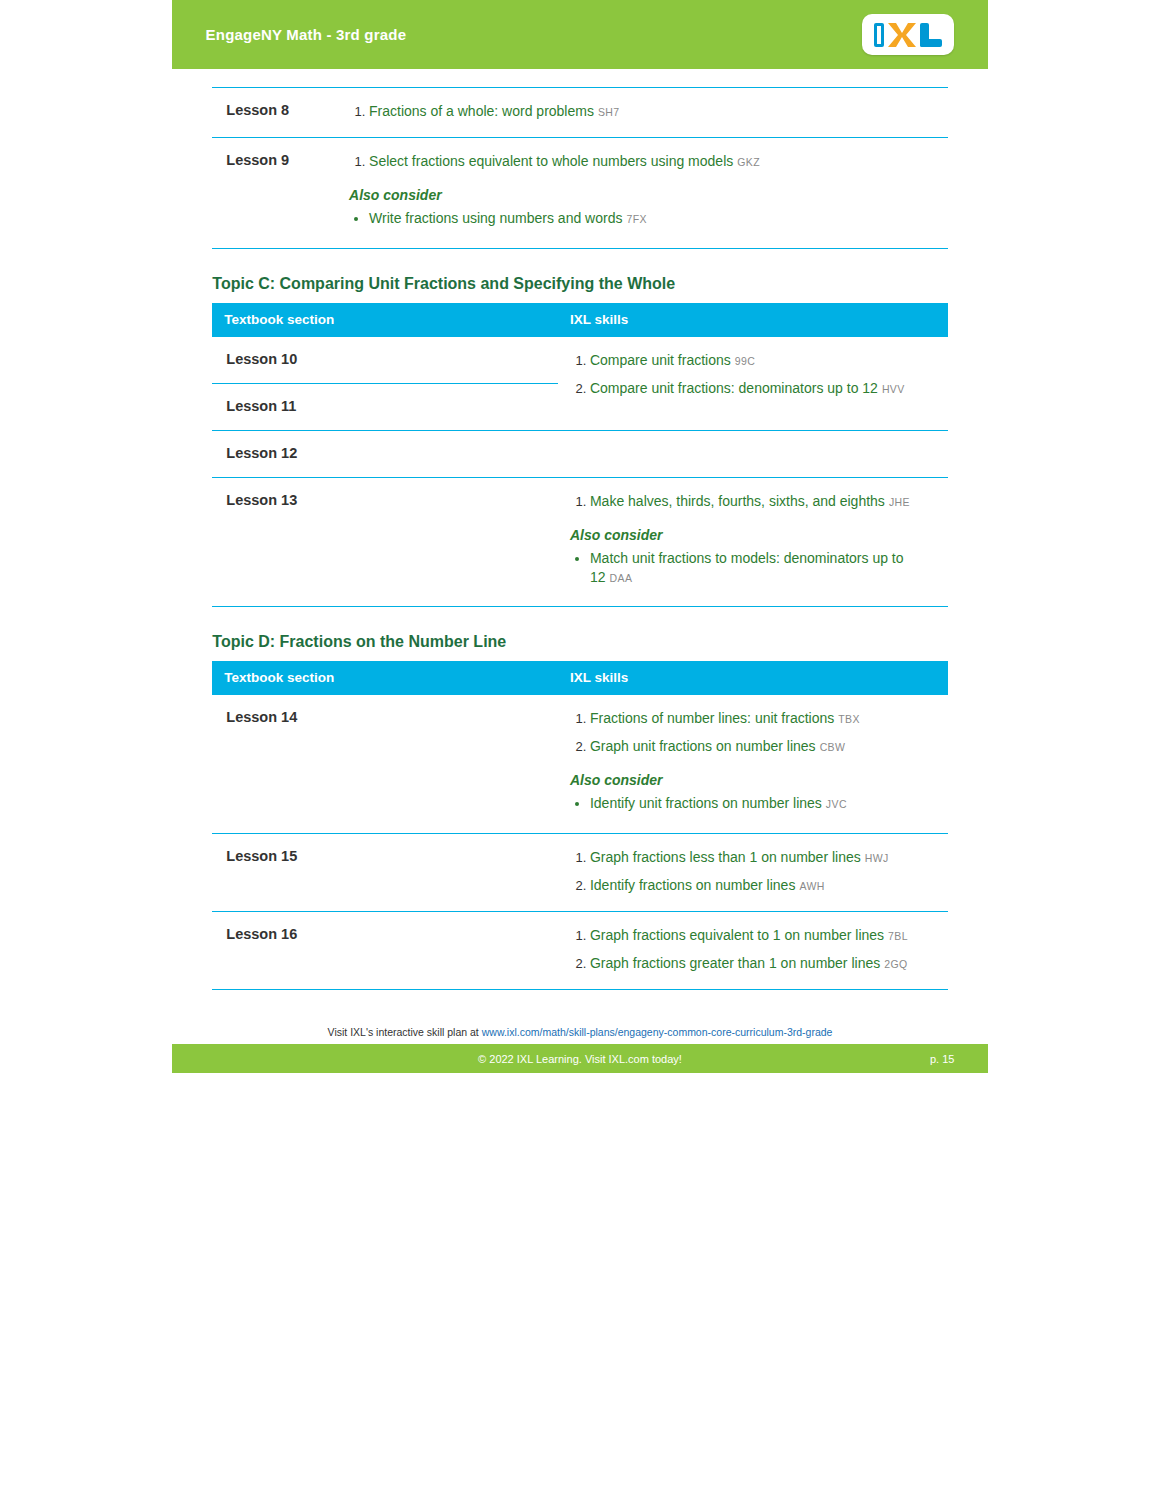EngageNY Math - 3rd grade
| Lesson 8 | Fractions of a whole: word problems SH7 |
| Lesson 9 | Select fractions equivalent to whole numbers using models GKZ Also consider Write fractions using numbers and words 7FX |
Topic C: Comparing Unit Fractions and Specifying the Whole
| Textbook section | IXL skills |
| --- | --- |
| Lesson 10 | Compare unit fractions 99C Compare unit fractions: denominators up to 12 HVV |
| Lesson 11 |
| Lesson 12 | |
| Lesson 13 | Make halves, thirds, fourths, sixths, and eighths JHE Also consider Match unit fractions to models: denominators up to 12 DAA |
Topic D: Fractions on the Number Line
| Textbook section | IXL skills |
| --- | --- |
| Lesson 14 | Fractions of number lines: unit fractions TBX Graph unit fractions on number lines CBW Also consider Identify unit fractions on number lines JVC |
| Lesson 15 | Graph fractions less than 1 on number lines HWJ Identify fractions on number lines AWH |
| Lesson 16 | Graph fractions equivalent to 1 on number lines 7BL Graph fractions greater than 1 on number lines 2GQ |
Visit IXL's interactive skill plan at www.ixl.com/math/skill-plans/engageny-common-core-curriculum-3rd-grade
© 2022 IXL Learning. Visit IXL.com today! p. 15